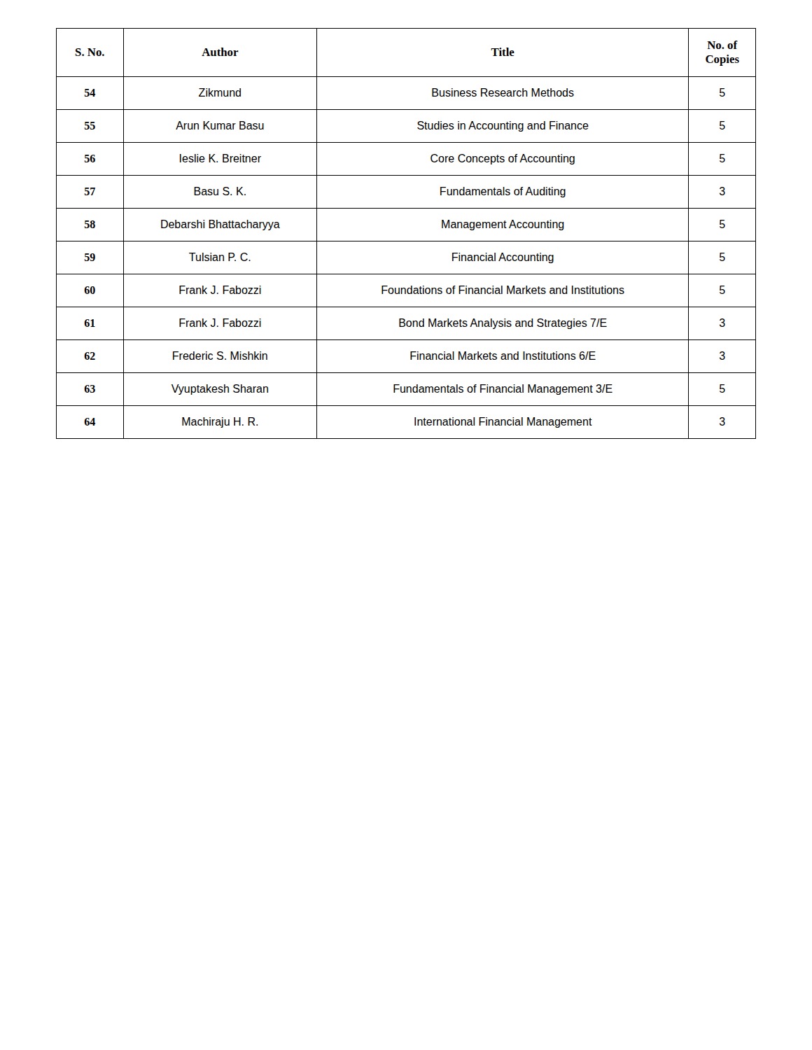| S. No. | Author | Title | No. of Copies |
| --- | --- | --- | --- |
| 54 | Zikmund | Business Research Methods | 5 |
| 55 | Arun Kumar Basu | Studies in Accounting and Finance | 5 |
| 56 | Ieslie K. Breitner | Core Concepts of Accounting | 5 |
| 57 | Basu S. K. | Fundamentals of Auditing | 3 |
| 58 | Debarshi Bhattacharyya | Management Accounting | 5 |
| 59 | Tulsian P. C. | Financial Accounting | 5 |
| 60 | Frank J. Fabozzi | Foundations of Financial Markets and Institutions | 5 |
| 61 | Frank J. Fabozzi | Bond Markets Analysis and Strategies 7/E | 3 |
| 62 | Frederic S. Mishkin | Financial Markets and Institutions 6/E | 3 |
| 63 | Vyuptakesh Sharan | Fundamentals of Financial Management 3/E | 5 |
| 64 | Machiraju H. R. | International Financial Management | 3 |